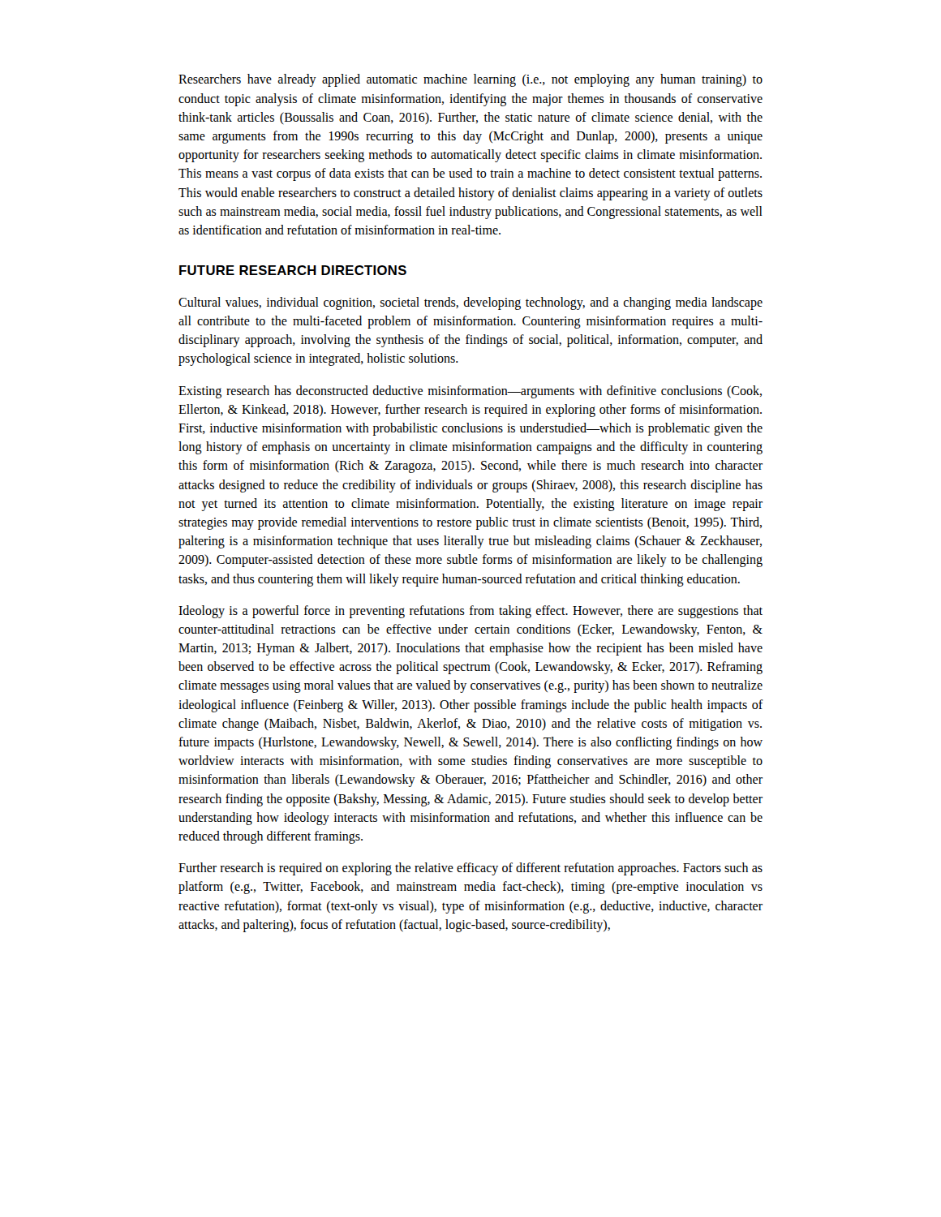Researchers have already applied automatic machine learning (i.e., not employing any human training) to conduct topic analysis of climate misinformation, identifying the major themes in thousands of conservative think-tank articles (Boussalis and Coan, 2016). Further, the static nature of climate science denial, with the same arguments from the 1990s recurring to this day (McCright and Dunlap, 2000), presents a unique opportunity for researchers seeking methods to automatically detect specific claims in climate misinformation. This means a vast corpus of data exists that can be used to train a machine to detect consistent textual patterns. This would enable researchers to construct a detailed history of denialist claims appearing in a variety of outlets such as mainstream media, social media, fossil fuel industry publications, and Congressional statements, as well as identification and refutation of misinformation in real-time.
FUTURE RESEARCH DIRECTIONS
Cultural values, individual cognition, societal trends, developing technology, and a changing media landscape all contribute to the multi-faceted problem of misinformation. Countering misinformation requires a multi-disciplinary approach, involving the synthesis of the findings of social, political, information, computer, and psychological science in integrated, holistic solutions.
Existing research has deconstructed deductive misinformation—arguments with definitive conclusions (Cook, Ellerton, & Kinkead, 2018). However, further research is required in exploring other forms of misinformation. First, inductive misinformation with probabilistic conclusions is understudied—which is problematic given the long history of emphasis on uncertainty in climate misinformation campaigns and the difficulty in countering this form of misinformation (Rich & Zaragoza, 2015). Second, while there is much research into character attacks designed to reduce the credibility of individuals or groups (Shiraev, 2008), this research discipline has not yet turned its attention to climate misinformation. Potentially, the existing literature on image repair strategies may provide remedial interventions to restore public trust in climate scientists (Benoit, 1995). Third, paltering is a misinformation technique that uses literally true but misleading claims (Schauer & Zeckhauser, 2009). Computer-assisted detection of these more subtle forms of misinformation are likely to be challenging tasks, and thus countering them will likely require human-sourced refutation and critical thinking education.
Ideology is a powerful force in preventing refutations from taking effect. However, there are suggestions that counter-attitudinal retractions can be effective under certain conditions (Ecker, Lewandowsky, Fenton, & Martin, 2013; Hyman & Jalbert, 2017). Inoculations that emphasise how the recipient has been misled have been observed to be effective across the political spectrum (Cook, Lewandowsky, & Ecker, 2017). Reframing climate messages using moral values that are valued by conservatives (e.g., purity) has been shown to neutralize ideological influence (Feinberg & Willer, 2013). Other possible framings include the public health impacts of climate change (Maibach, Nisbet, Baldwin, Akerlof, & Diao, 2010) and the relative costs of mitigation vs. future impacts (Hurlstone, Lewandowsky, Newell, & Sewell, 2014). There is also conflicting findings on how worldview interacts with misinformation, with some studies finding conservatives are more susceptible to misinformation than liberals (Lewandowsky & Oberauer, 2016; Pfattheicher and Schindler, 2016) and other research finding the opposite (Bakshy, Messing, & Adamic, 2015). Future studies should seek to develop better understanding how ideology interacts with misinformation and refutations, and whether this influence can be reduced through different framings.
Further research is required on exploring the relative efficacy of different refutation approaches. Factors such as platform (e.g., Twitter, Facebook, and mainstream media fact-check), timing (pre-emptive inoculation vs reactive refutation), format (text-only vs visual), type of misinformation (e.g., deductive, inductive, character attacks, and paltering), focus of refutation (factual, logic-based, source-credibility),